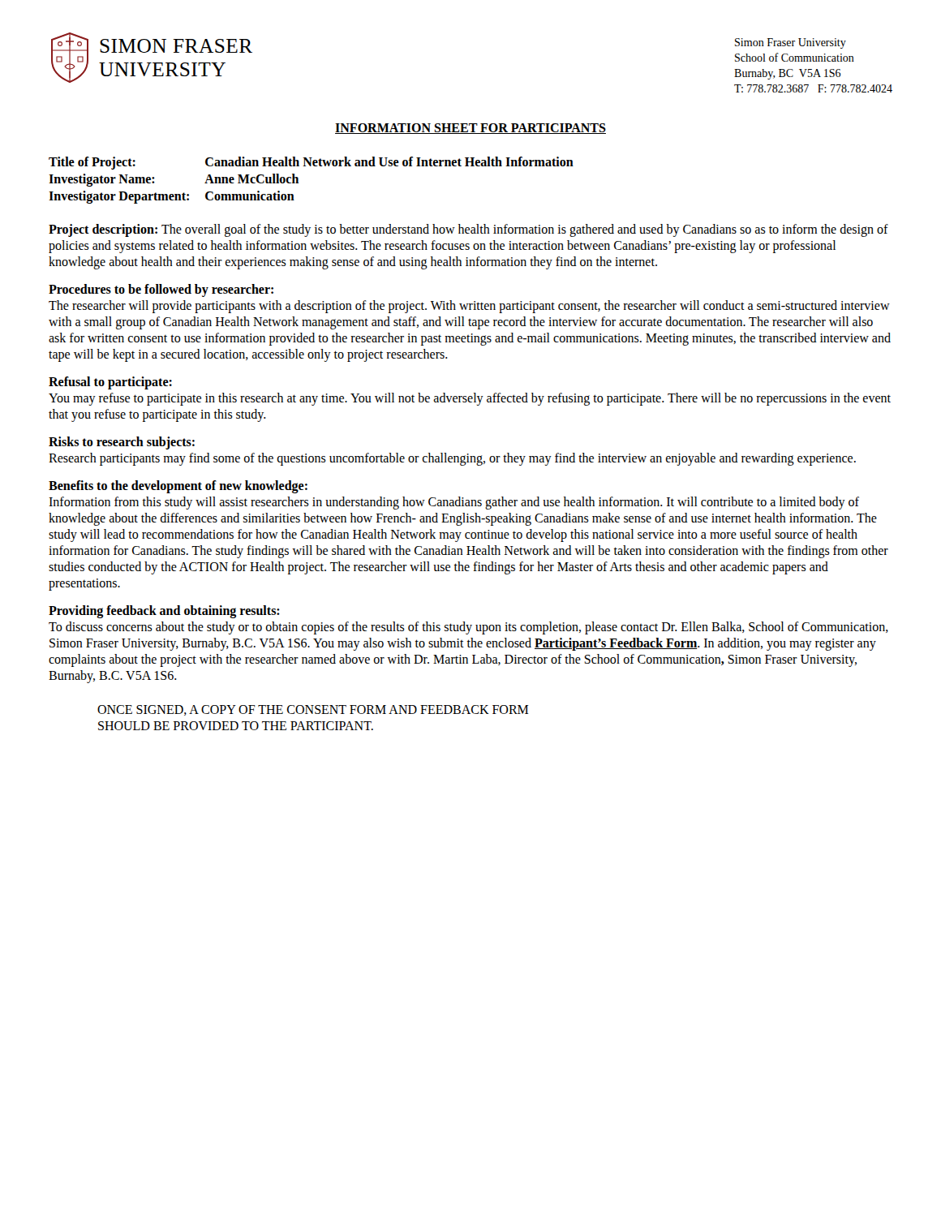SIMON FRASER UNIVERSITY
Simon Fraser University
School of Communication
Burnaby, BC V5A 1S6
T: 778.782.3687 F: 778.782.4024
INFORMATION SHEET FOR PARTICIPANTS
| Title of Project: | Canadian Health Network and Use of Internet Health Information |
| Investigator Name: | Anne McCulloch |
| Investigator Department: | Communication |
Project description: The overall goal of the study is to better understand how health information is gathered and used by Canadians so as to inform the design of policies and systems related to health information websites. The research focuses on the interaction between Canadians’ pre-existing lay or professional knowledge about health and their experiences making sense of and using health information they find on the internet.
Procedures to be followed by researcher:
The researcher will provide participants with a description of the project. With written participant consent, the researcher will conduct a semi-structured interview with a small group of Canadian Health Network management and staff, and will tape record the interview for accurate documentation. The researcher will also ask for written consent to use information provided to the researcher in past meetings and e-mail communications. Meeting minutes, the transcribed interview and tape will be kept in a secured location, accessible only to project researchers.
Refusal to participate:
You may refuse to participate in this research at any time. You will not be adversely affected by refusing to participate. There will be no repercussions in the event that you refuse to participate in this study.
Risks to research subjects:
Research participants may find some of the questions uncomfortable or challenging, or they may find the interview an enjoyable and rewarding experience.
Benefits to the development of new knowledge:
Information from this study will assist researchers in understanding how Canadians gather and use health information. It will contribute to a limited body of knowledge about the differences and similarities between how French- and English-speaking Canadians make sense of and use internet health information. The study will lead to recommendations for how the Canadian Health Network may continue to develop this national service into a more useful source of health information for Canadians. The study findings will be shared with the Canadian Health Network and will be taken into consideration with the findings from other studies conducted by the ACTION for Health project. The researcher will use the findings for her Master of Arts thesis and other academic papers and presentations.
Providing feedback and obtaining results:
To discuss concerns about the study or to obtain copies of the results of this study upon its completion, please contact Dr. Ellen Balka, School of Communication, Simon Fraser University, Burnaby, B.C. V5A 1S6. You may also wish to submit the enclosed Participant’s Feedback Form. In addition, you may register any complaints about the project with the researcher named above or with Dr. Martin Laba, Director of the School of Communication, Simon Fraser University, Burnaby, B.C. V5A 1S6.
ONCE SIGNED, A COPY OF THE CONSENT FORM AND FEEDBACK FORM
SHOULD BE PROVIDED TO THE PARTICIPANT.